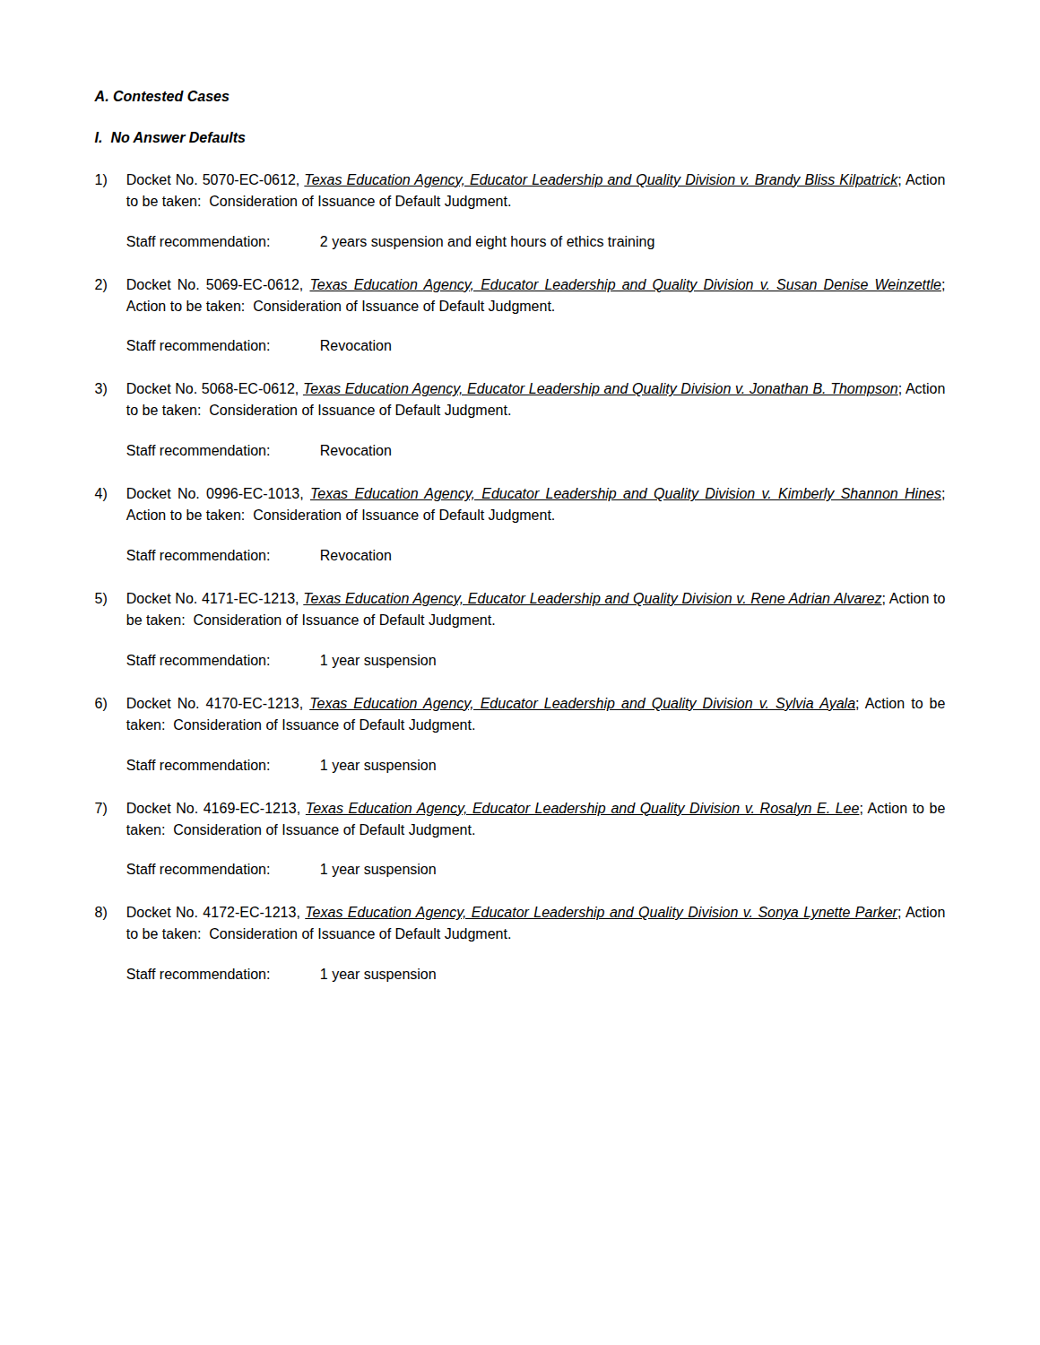A. Contested Cases
I. No Answer Defaults
1) Docket No. 5070-EC-0612, Texas Education Agency, Educator Leadership and Quality Division v. Brandy Bliss Kilpatrick; Action to be taken: Consideration of Issuance of Default Judgment. Staff recommendation: 2 years suspension and eight hours of ethics training
2) Docket No. 5069-EC-0612, Texas Education Agency, Educator Leadership and Quality Division v. Susan Denise Weinzettle; Action to be taken: Consideration of Issuance of Default Judgment. Staff recommendation: Revocation
3) Docket No. 5068-EC-0612, Texas Education Agency, Educator Leadership and Quality Division v. Jonathan B. Thompson; Action to be taken: Consideration of Issuance of Default Judgment. Staff recommendation: Revocation
4) Docket No. 0996-EC-1013, Texas Education Agency, Educator Leadership and Quality Division v. Kimberly Shannon Hines; Action to be taken: Consideration of Issuance of Default Judgment. Staff recommendation: Revocation
5) Docket No. 4171-EC-1213, Texas Education Agency, Educator Leadership and Quality Division v. Rene Adrian Alvarez; Action to be taken: Consideration of Issuance of Default Judgment. Staff recommendation: 1 year suspension
6) Docket No. 4170-EC-1213, Texas Education Agency, Educator Leadership and Quality Division v. Sylvia Ayala; Action to be taken: Consideration of Issuance of Default Judgment. Staff recommendation: 1 year suspension
7) Docket No. 4169-EC-1213, Texas Education Agency, Educator Leadership and Quality Division v. Rosalyn E. Lee; Action to be taken: Consideration of Issuance of Default Judgment. Staff recommendation: 1 year suspension
8) Docket No. 4172-EC-1213, Texas Education Agency, Educator Leadership and Quality Division v. Sonya Lynette Parker; Action to be taken: Consideration of Issuance of Default Judgment. Staff recommendation: 1 year suspension